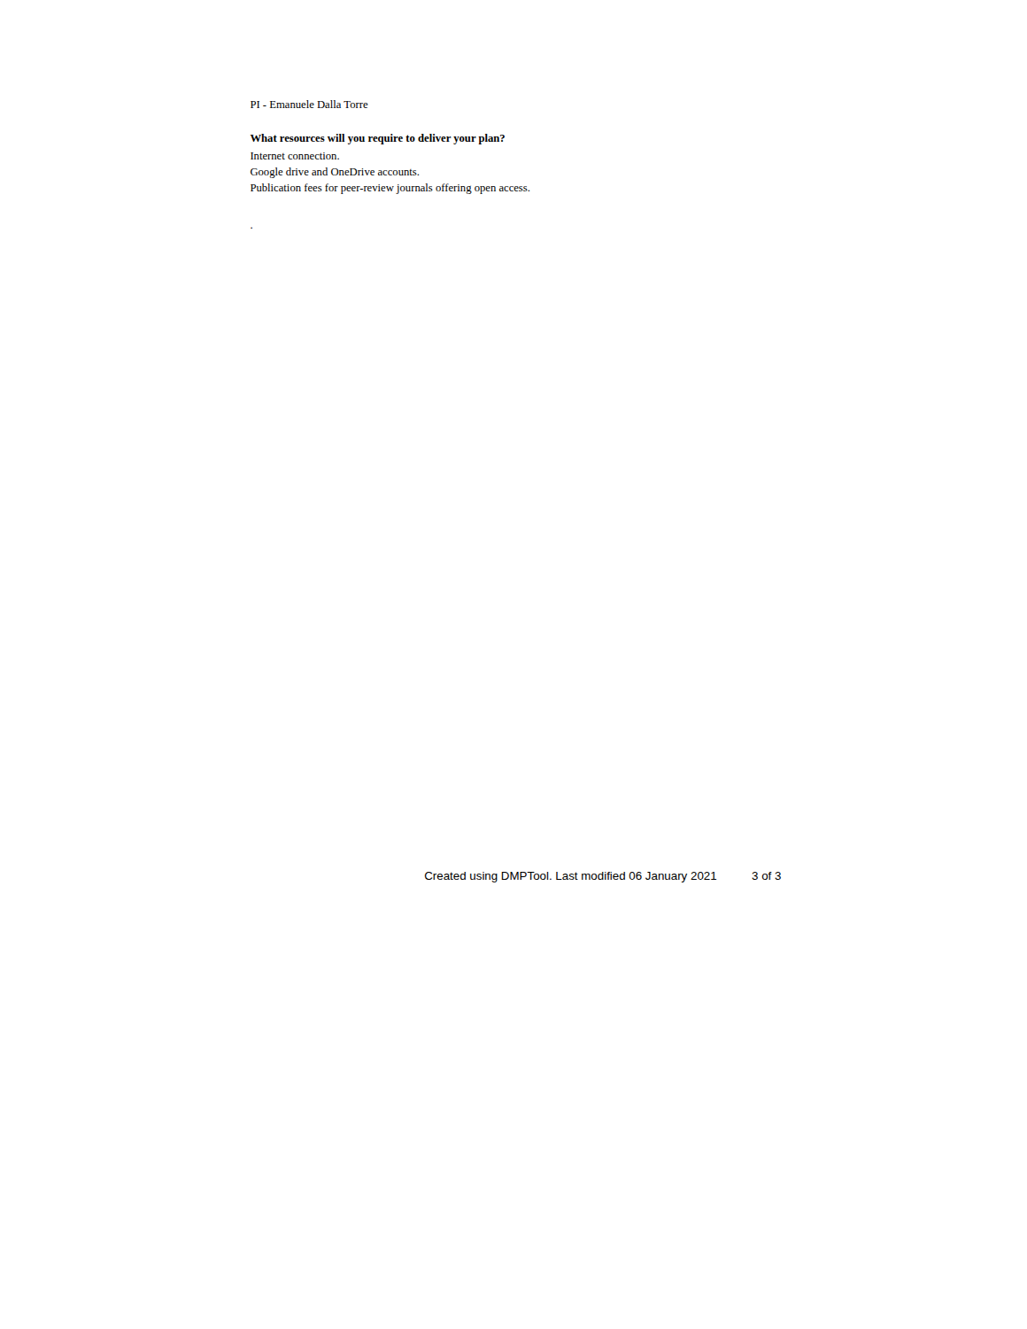PI - Emanuele Dalla Torre
What resources will you require to deliver your plan?
Internet connection.
Google drive and OneDrive accounts.
Publication fees for peer-review journals offering open access.
.
Created using DMPTool. Last modified 06 January 2021 3 of 3